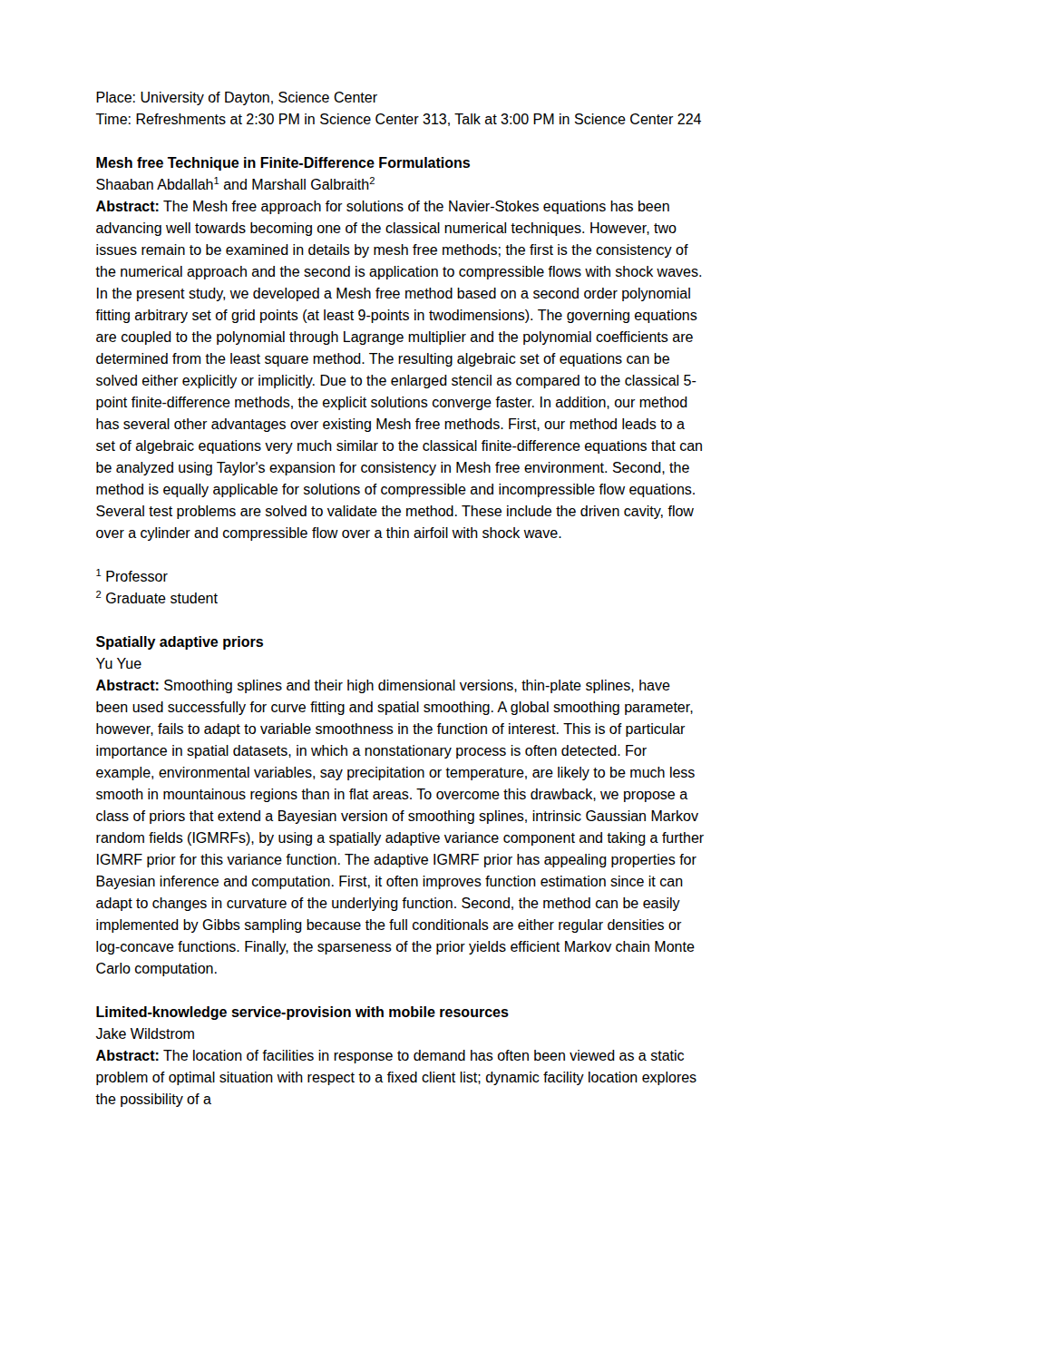Place: University of Dayton, Science Center
Time: Refreshments at 2:30 PM in Science Center 313, Talk at 3:00 PM in Science Center 224
Mesh free Technique in Finite-Difference Formulations
Shaaban Abdallah1 and Marshall Galbraith2
Abstract: The Mesh free approach for solutions of the Navier-Stokes equations has been advancing well towards becoming one of the classical numerical techniques. However, two issues remain to be examined in details by mesh free methods; the first is the consistency of the numerical approach and the second is application to compressible flows with shock waves. In the present study, we developed a Mesh free method based on a second order polynomial fitting arbitrary set of grid points (at least 9-points in twodimensions). The governing equations are coupled to the polynomial through Lagrange multiplier and the polynomial coefficients are determined from the least square method. The resulting algebraic set of equations can be solved either explicitly or implicitly. Due to the enlarged stencil as compared to the classical 5-point finite-difference methods, the explicit solutions converge faster. In addition, our method has several other advantages over existing Mesh free methods. First, our method leads to a set of algebraic equations very much similar to the classical finite-difference equations that can be analyzed using Taylor's expansion for consistency in Mesh free environment. Second, the method is equally applicable for solutions of compressible and incompressible flow equations. Several test problems are solved to validate the method. These include the driven cavity, flow over a cylinder and compressible flow over a thin airfoil with shock wave.
1 Professor
2 Graduate student
Spatially adaptive priors
Yu Yue
Abstract: Smoothing splines and their high dimensional versions, thin-plate splines, have been used successfully for curve fitting and spatial smoothing. A global smoothing parameter, however, fails to adapt to variable smoothness in the function of interest. This is of particular importance in spatial datasets, in which a nonstationary process is often detected. For example, environmental variables, say precipitation or temperature, are likely to be much less smooth in mountainous regions than in flat areas. To overcome this drawback, we propose a class of priors that extend a Bayesian version of smoothing splines, intrinsic Gaussian Markov random fields (IGMRFs), by using a spatially adaptive variance component and taking a further IGMRF prior for this variance function. The adaptive IGMRF prior has appealing properties for Bayesian inference and computation. First, it often improves function estimation since it can adapt to changes in curvature of the underlying function. Second, the method can be easily implemented by Gibbs sampling because the full conditionals are either regular densities or log-concave functions. Finally, the sparseness of the prior yields efficient Markov chain Monte Carlo computation.
Limited-knowledge service-provision with mobile resources
Jake Wildstrom
Abstract: The location of facilities in response to demand has often been viewed as a static problem of optimal situation with respect to a fixed client list; dynamic facility location explores the possibility of a